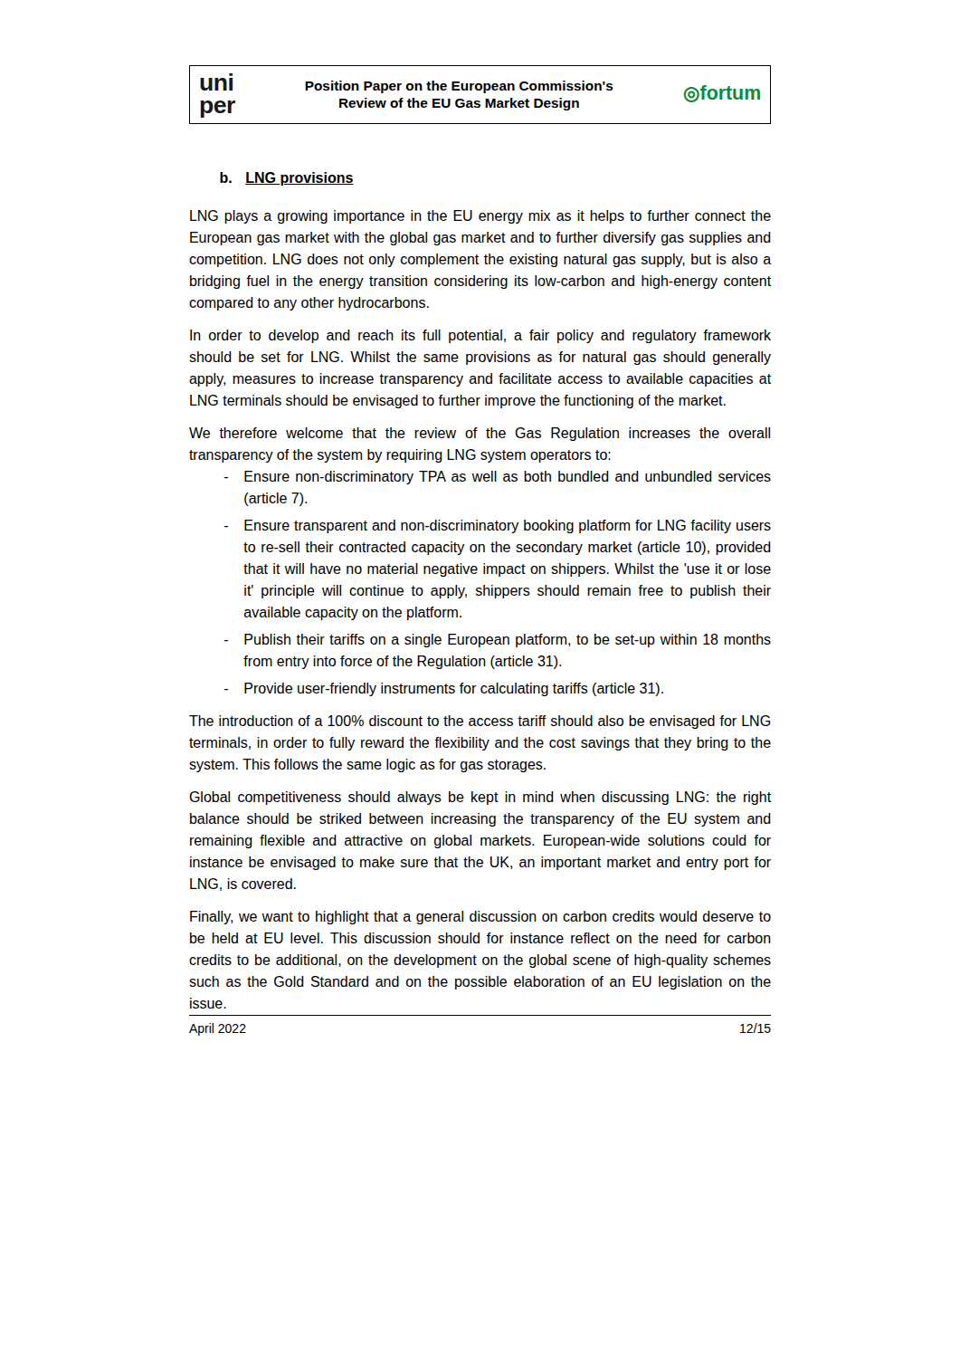uni per
Position Paper on the European Commission's
Review of the EU Gas Market Design
◎fortum
b. LNG provisions
LNG plays a growing importance in the EU energy mix as it helps to further connect the European gas market with the global gas market and to further diversify gas supplies and competition. LNG does not only complement the existing natural gas supply, but is also a bridging fuel in the energy transition considering its low-carbon and high-energy content compared to any other hydrocarbons.
In order to develop and reach its full potential, a fair policy and regulatory framework should be set for LNG. Whilst the same provisions as for natural gas should generally apply, measures to increase transparency and facilitate access to available capacities at LNG terminals should be envisaged to further improve the functioning of the market.
We therefore welcome that the review of the Gas Regulation increases the overall transparency of the system by requiring LNG system operators to:
Ensure non-discriminatory TPA as well as both bundled and unbundled services (article 7).
Ensure transparent and non-discriminatory booking platform for LNG facility users to re-sell their contracted capacity on the secondary market (article 10), provided that it will have no material negative impact on shippers. Whilst the 'use it or lose it' principle will continue to apply, shippers should remain free to publish their available capacity on the platform.
Publish their tariffs on a single European platform, to be set-up within 18 months from entry into force of the Regulation (article 31).
Provide user-friendly instruments for calculating tariffs (article 31).
The introduction of a 100% discount to the access tariff should also be envisaged for LNG terminals, in order to fully reward the flexibility and the cost savings that they bring to the system. This follows the same logic as for gas storages.
Global competitiveness should always be kept in mind when discussing LNG: the right balance should be striked between increasing the transparency of the EU system and remaining flexible and attractive on global markets. European-wide solutions could for instance be envisaged to make sure that the UK, an important market and entry port for LNG, is covered.
Finally, we want to highlight that a general discussion on carbon credits would deserve to be held at EU level. This discussion should for instance reflect on the need for carbon credits to be additional, on the development on the global scene of high-quality schemes such as the Gold Standard and on the possible elaboration of an EU legislation on the issue.
April 2022 12/15